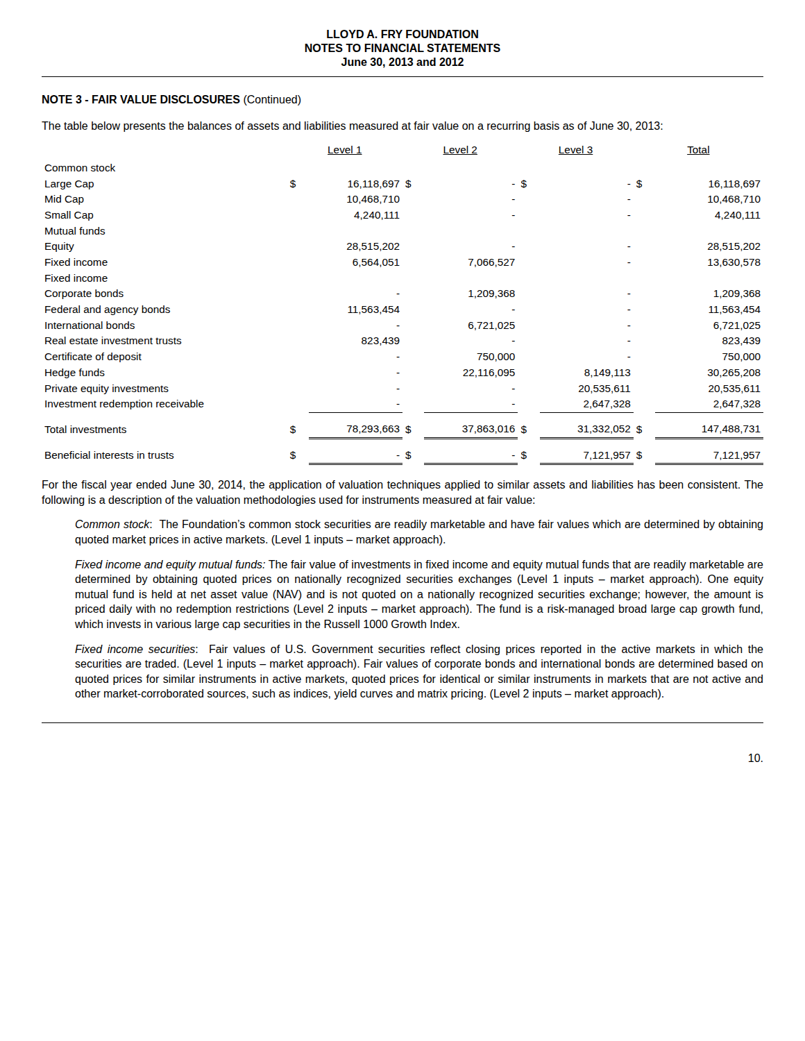LLOYD A. FRY FOUNDATION
NOTES TO FINANCIAL STATEMENTS
June 30, 2013 and 2012
NOTE 3 - FAIR VALUE DISCLOSURES (Continued)
The table below presents the balances of assets and liabilities measured at fair value on a recurring basis as of June 30, 2013:
| | Level 1 | Level 2 | Level 3 | Total |
| --- | --- | --- | --- | --- |
| Common stock | | | | | | | | |
| Large Cap | $ | 16,118,697 | $ | - | $ | - | $ | 16,118,697 |
| Mid Cap | | 10,468,710 | | - | | - | | 10,468,710 |
| Small Cap | | 4,240,111 | | - | | - | | 4,240,111 |
| Mutual funds | | | | | | | | |
| Equity | | 28,515,202 | | - | | - | | 28,515,202 |
| Fixed income | | 6,564,051 | | 7,066,527 | | - | | 13,630,578 |
| Fixed income | | | | | | | | |
| Corporate bonds | | - | | 1,209,368 | | - | | 1,209,368 |
| Federal and agency bonds | | 11,563,454 | | - | | - | | 11,563,454 |
| International bonds | | - | | 6,721,025 | | - | | 6,721,025 |
| Real estate investment trusts | | 823,439 | | - | | - | | 823,439 |
| Certificate of deposit | | - | | 750,000 | | - | | 750,000 |
| Hedge funds | | - | | 22,116,095 | | 8,149,113 | | 30,265,208 |
| Private equity investments | | - | | - | | 20,535,611 | | 20,535,611 |
| Investment redemption receivable | | - | | - | | 2,647,328 | | 2,647,328 |
| Total investments | $ | 78,293,663 | $ | 37,863,016 | $ | 31,332,052 | $ | 147,488,731 |
| Beneficial interests in trusts | $ | - | $ | - | $ | 7,121,957 | $ | 7,121,957 |
For the fiscal year ended June 30, 2014, the application of valuation techniques applied to similar assets and liabilities has been consistent. The following is a description of the valuation methodologies used for instruments measured at fair value:
Common stock: The Foundation’s common stock securities are readily marketable and have fair values which are determined by obtaining quoted market prices in active markets. (Level 1 inputs – market approach).
Fixed income and equity mutual funds: The fair value of investments in fixed income and equity mutual funds that are readily marketable are determined by obtaining quoted prices on nationally recognized securities exchanges (Level 1 inputs – market approach). One equity mutual fund is held at net asset value (NAV) and is not quoted on a nationally recognized securities exchange; however, the amount is priced daily with no redemption restrictions (Level 2 inputs – market approach). The fund is a risk-managed broad large cap growth fund, which invests in various large cap securities in the Russell 1000 Growth Index.
Fixed income securities: Fair values of U.S. Government securities reflect closing prices reported in the active markets in which the securities are traded. (Level 1 inputs – market approach). Fair values of corporate bonds and international bonds are determined based on quoted prices for similar instruments in active markets, quoted prices for identical or similar instruments in markets that are not active and other market-corroborated sources, such as indices, yield curves and matrix pricing. (Level 2 inputs – market approach).
10.